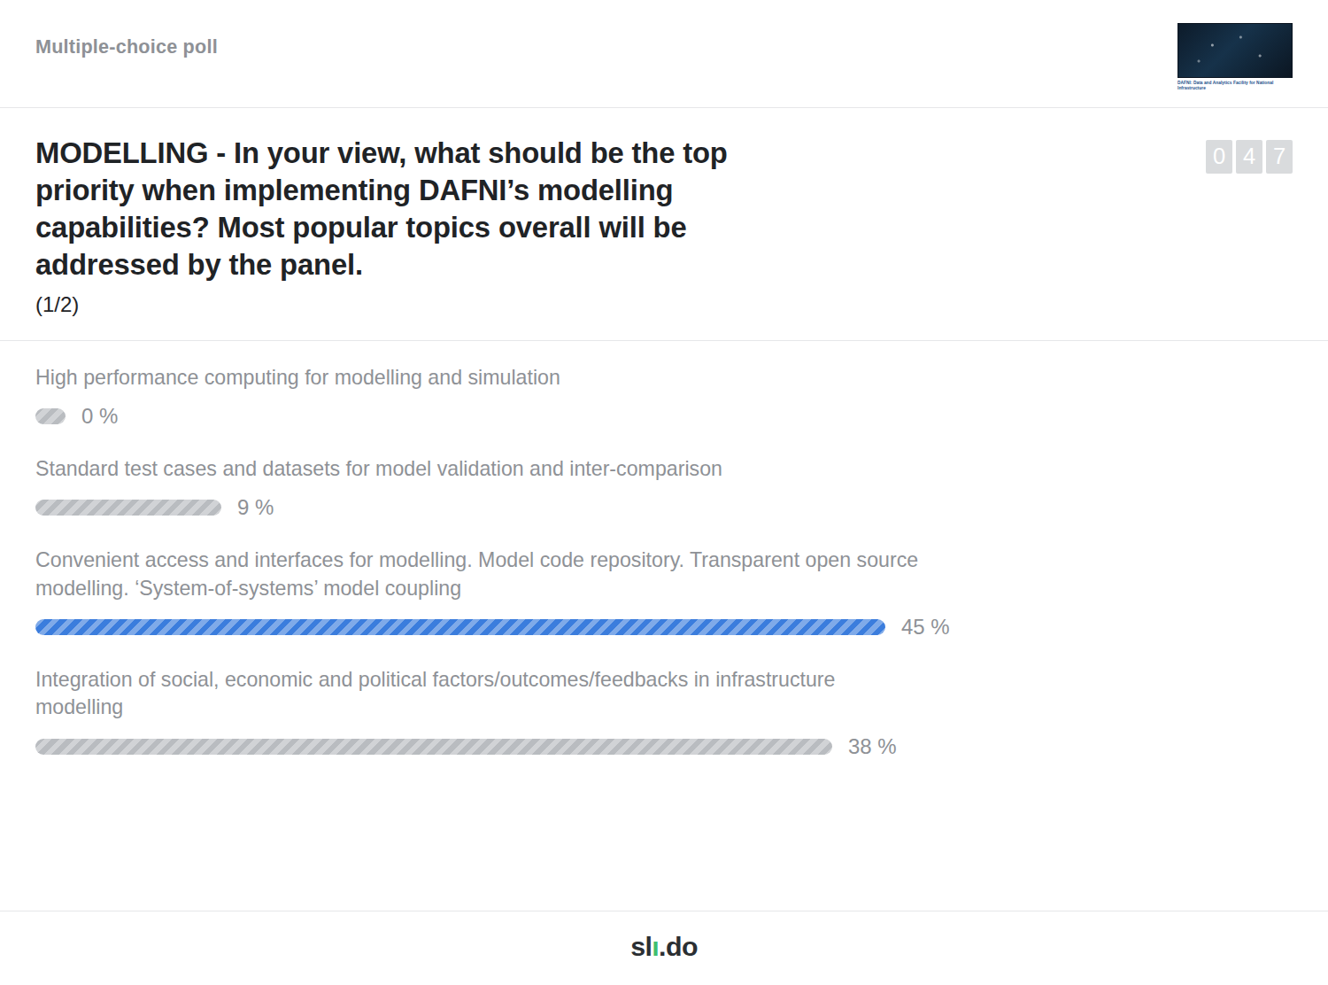Multiple-choice poll
DAFNI: Data and Analytics Facility for National Infrastructure
MODELLING - In your view, what should be the top priority when implementing DAFNI’s modelling capabilities? Most popular topics overall will be addressed by the panel.
(1/2)
047
High performance computing for modelling and simulation
0 %
Standard test cases and datasets for model validation and inter-comparison
9 %
Convenient access and interfaces for modelling. Model code repository. Transparent open source modelling. ‘System-of-systems’ model coupling
45 %
Integration of social, economic and political factors/outcomes/feedbacks in infrastructure modelling
38 %
slı.do